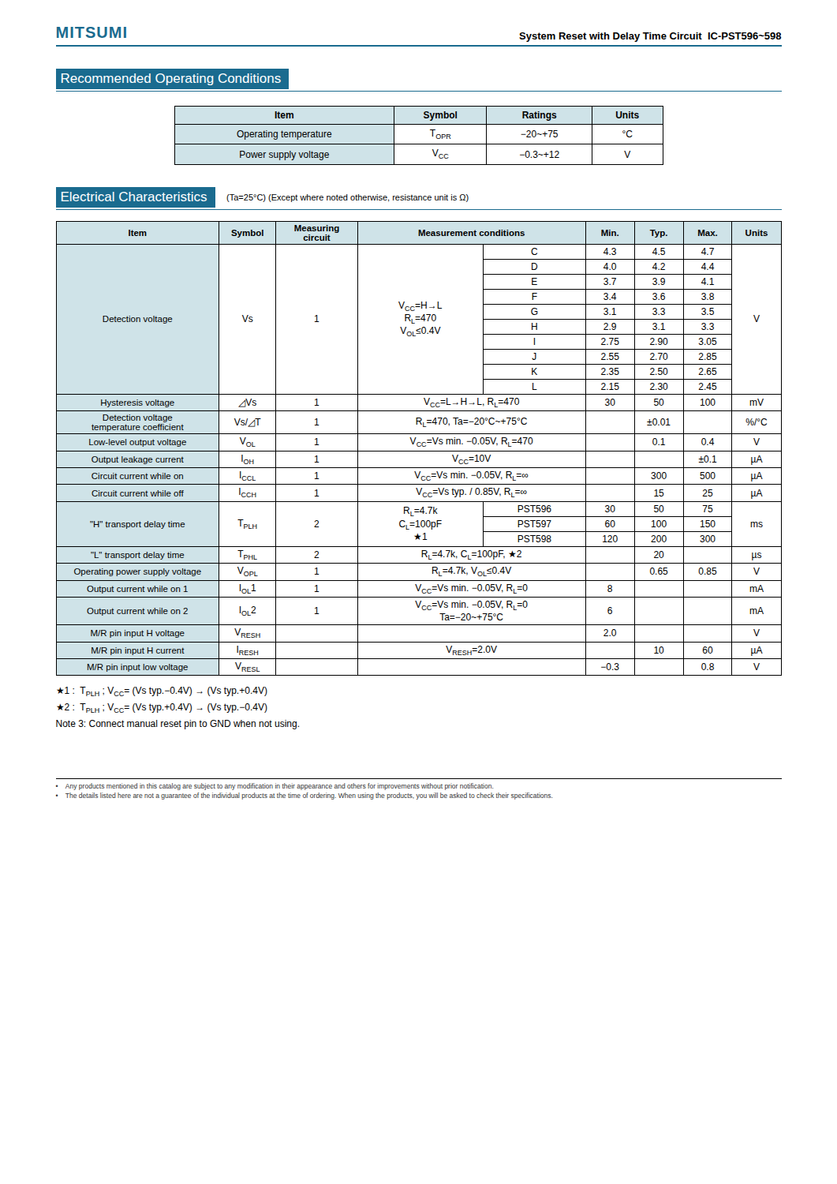MITSUMI
System Reset with Delay Time Circuit IC-PST596~598
Recommended Operating Conditions
| Item | Symbol | Ratings | Units |
| --- | --- | --- | --- |
| Operating temperature | T OPR | −20~+75 | °C |
| Power supply voltage | V CC | −0.3~+12 | V |
Electrical Characteristics
(Ta=25°C) (Except where noted otherwise, resistance unit is Ω)
| Item | Symbol | Measuring circuit | Measurement conditions | Min. | Typ. | Max. | Units |
| --- | --- | --- | --- | --- | --- | --- | --- |
| Detection voltage | Vs | 1 | V CC =H→L R L =470 V OL ≤0.4V | C | 4.3 | 4.5 | 4.7 | V |
| D | 4.0 | 4.2 | 4.4 |
| E | 3.7 | 3.9 | 4.1 |
| F | 3.4 | 3.6 | 3.8 |
| G | 3.1 | 3.3 | 3.5 |
| H | 2.9 | 3.1 | 3.3 |
| I | 2.75 | 2.90 | 3.05 |
| J | 2.55 | 2.70 | 2.85 |
| K | 2.35 | 2.50 | 2.65 |
| L | 2.15 | 2.30 | 2.45 |
| Hysteresis voltage | ◿Vs | 1 | V CC =L→H→L, R L =470 | 30 | 50 | 100 | mV |
| Detection voltage temperature coefficient | Vs/◿T | 1 | R L =470, Ta=−20°C~+75°C | | ±0.01 | | %/°C |
| Low-level output voltage | V OL | 1 | V CC =Vs min. −0.05V, R L =470 | | 0.1 | 0.4 | V |
| Output leakage current | I OH | 1 | V CC =10V | | | ±0.1 | µA |
| Circuit current while on | I CCL | 1 | V CC =Vs min. −0.05V, R L =∞ | | 300 | 500 | µA |
| Circuit current while off | I CCH | 1 | V CC =Vs typ. / 0.85V, R L =∞ | | 15 | 25 | µA |
| "H" transport delay time | T PLH | 2 | R L =4.7k C L =100pF ★1 | PST596 | 30 | 50 | 75 | ms |
| PST597 | 60 | 100 | 150 |
| PST598 | 120 | 200 | 300 |
| "L" transport delay time | T PHL | 2 | R L =4.7k, C L =100pF, ★2 | | 20 | | µs |
| Operating power supply voltage | V OPL | 1 | R L =4.7k, V OL ≤0.4V | | 0.65 | 0.85 | V |
| Output current while on 1 | I OL 1 | 1 | V CC =Vs min. −0.05V, R L =0 | 8 | | | mA |
| Output current while on 2 | I OL 2 | 1 | V CC =Vs min. −0.05V, R L =0 Ta=−20~+75°C | 6 | | | mA |
| M/R pin input H voltage | V RESH | | | 2.0 | | | V |
| M/R pin input H current | I RESH | | V RESH =2.0V | | 10 | 60 | µA |
| M/R pin input low voltage | V RESL | | | −0.3 | | 0.8 | V |
★1 : TPLH ; VCC= (Vs typ.−0.4V) → (Vs typ.+0.4V)
★2 : TPLH ; VCC= (Vs typ.+0.4V) → (Vs typ.−0.4V)
Note 3: Connect manual reset pin to GND when not using.
• Any products mentioned in this catalog are subject to any modification in their appearance and others for improvements without prior notification.
• The details listed here are not a guarantee of the individual products at the time of ordering. When using the products, you will be asked to check their specifications.